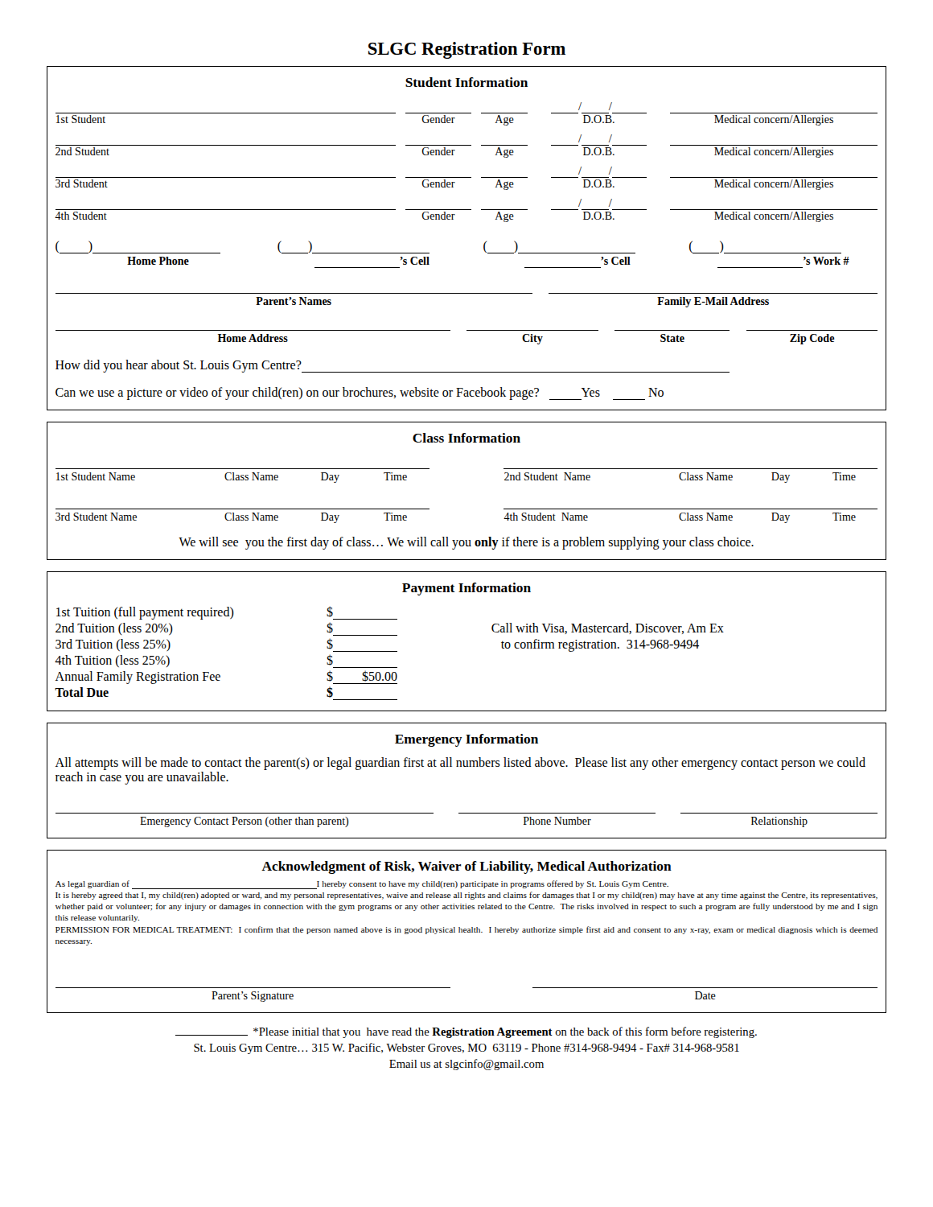SLGC Registration Form
Student Information
| | | | | | | / / | | |
| 1st Student | | Gender | | Age | | D.O.B. | | Medical concern/Allergies |
| | | | | | | / / | | |
| 2nd Student | | Gender | | Age | | D.O.B. | | Medical concern/Allergies |
| | | | | | | / / | | |
| 3rd Student | | Gender | | Age | | D.O.B. | | Medical concern/Allergies |
| | | | | | | / / | | |
| 4th Student | | Gender | | Age | | D.O.B. | | Medical concern/Allergies |
| ( ) | | ( ) | | ( ) | | ( ) |
| Home Phone | | ’s Cell | | ’s Cell | | ’s Work # |
| Parent’s Names | | Family E-Mail Address |
| Home Address | | City | | State | | Zip Code |
How did you hear about St. Louis Gym Centre?
Can we use a picture or video of your child(ren) on our brochures, website or Facebook page? Yes No
Class Information
| / 1st Student Name / Class Name / Day / Time / | | / 2nd Student Name / Class Name / Day / Time / |
| / 3rd Student Name / Class Name / Day / Time / | | / 4th Student Name / Class Name / Day / Time / |
We will see you the first day of class… We will call you only if there is a problem supplying your class choice.
Payment Information
| 1st Tuition (full payment required) | $ | |
| 2nd Tuition (less 20%) | $ | Call with Visa, Mastercard, Discover, Am Ex |
| 3rd Tuition (less 25%) | $ | to confirm registration. 314-968-9494 |
| 4th Tuition (less 25%) | $ | |
| Annual Family Registration Fee | $ $50.00 | |
| Total Due | $ | |
Emergency Information
All attempts will be made to contact the parent(s) or legal guardian first at all numbers listed above. Please list any other emergency contact person we could reach in case you are unavailable.
| Emergency Contact Person (other than parent) | | Phone Number | | Relationship |
Acknowledgment of Risk, Waiver of Liability, Medical Authorization
As legal guardian of I hereby consent to have my child(ren) participate in programs offered by St. Louis Gym Centre.
It is hereby agreed that I, my child(ren) adopted or ward, and my personal representatives, waive and release all rights and claims for damages that I or my child(ren) may have at any time against the Centre, its representatives, whether paid or volunteer; for any injury or damages in connection with the gym programs or any other activities related to the Centre. The risks involved in respect to such a program are fully understood by me and I sign this release voluntarily.
PERMISSION FOR MEDICAL TREATMENT: I confirm that the person named above is in good physical health. I hereby authorize simple first aid and consent to any x-ray, exam or medical diagnosis which is deemed necessary.
| Parent’s Signature | | Date |
*Please initial that you have read the Registration Agreement on the back of this form before registering.
St. Louis Gym Centre… 315 W. Pacific, Webster Groves, MO 63119 - Phone #314-968-9494 - Fax# 314-968-9581
Email us at slgcinfo@gmail.com